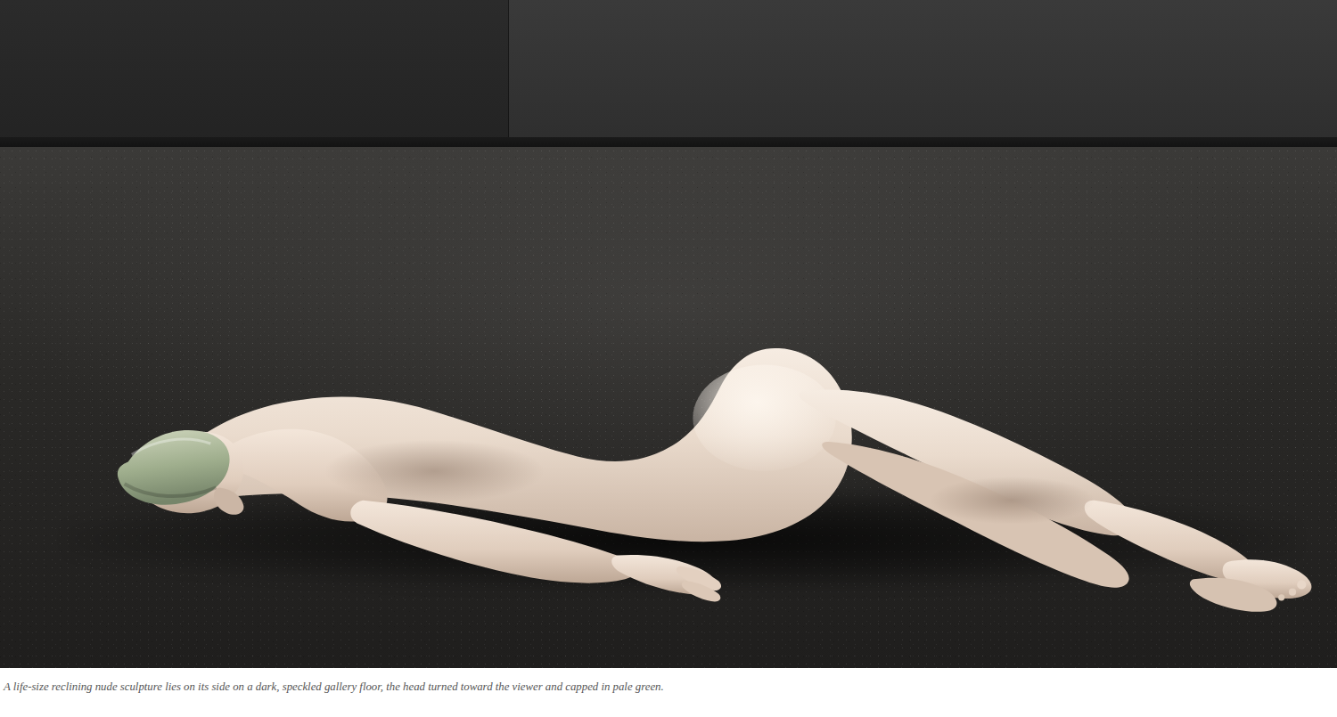A life-size reclining nude sculpture lies on its side on a dark, speckled gallery floor, the head turned toward the viewer and capped in pale green.